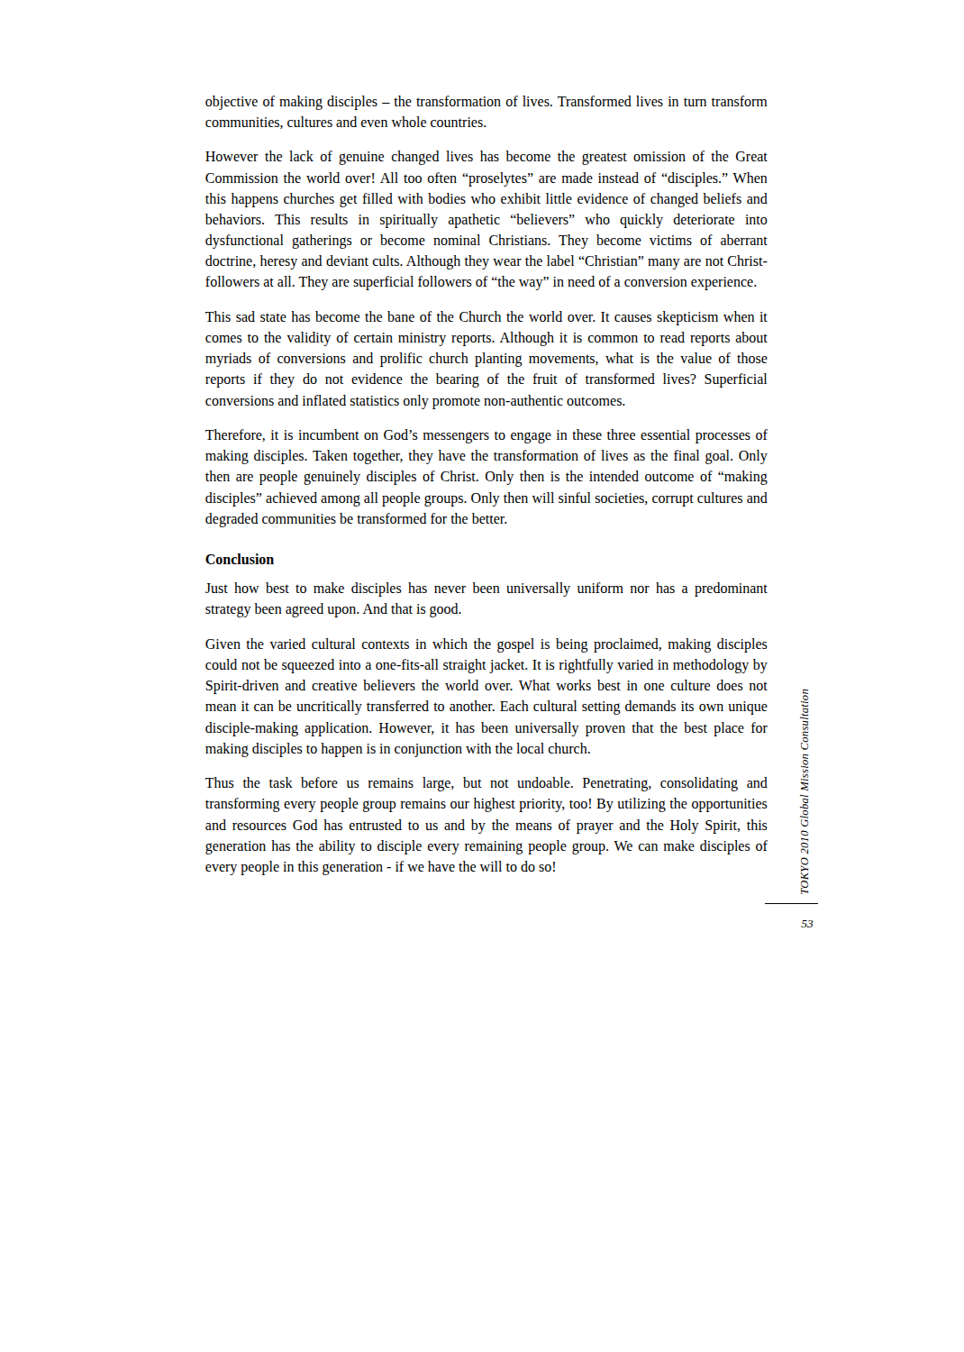objective of making disciples – the transformation of lives. Transformed lives in turn transform communities, cultures and even whole countries.
However the lack of genuine changed lives has become the greatest omission of the Great Commission the world over! All too often “proselytes” are made instead of “disciples.” When this happens churches get filled with bodies who exhibit little evidence of changed beliefs and behaviors. This results in spiritually apathetic “believers” who quickly deteriorate into dysfunctional gatherings or become nominal Christians. They become victims of aberrant doctrine, heresy and deviant cults. Although they wear the label “Christian” many are not Christ-followers at all. They are superficial followers of “the way” in need of a conversion experience.
This sad state has become the bane of the Church the world over. It causes skepticism when it comes to the validity of certain ministry reports. Although it is common to read reports about myriads of conversions and prolific church planting movements, what is the value of those reports if they do not evidence the bearing of the fruit of transformed lives? Superficial conversions and inflated statistics only promote non-authentic outcomes.
Therefore, it is incumbent on God’s messengers to engage in these three essential processes of making disciples. Taken together, they have the transformation of lives as the final goal. Only then are people genuinely disciples of Christ. Only then is the intended outcome of “making disciples” achieved among all people groups. Only then will sinful societies, corrupt cultures and degraded communities be transformed for the better.
Conclusion
Just how best to make disciples has never been universally uniform nor has a predominant strategy been agreed upon. And that is good.
Given the varied cultural contexts in which the gospel is being proclaimed, making disciples could not be squeezed into a one-fits-all straight jacket. It is rightfully varied in methodology by Spirit-driven and creative believers the world over. What works best in one culture does not mean it can be uncritically transferred to another. Each cultural setting demands its own unique disciple-making application. However, it has been universally proven that the best place for making disciples to happen is in conjunction with the local church.
Thus the task before us remains large, but not undoable. Penetrating, consolidating and transforming every people group remains our highest priority, too! By utilizing the opportunities and resources God has entrusted to us and by the means of prayer and the Holy Spirit, this generation has the ability to disciple every remaining people group. We can make disciples of every people in this generation - if we have the will to do so!
TOKYO 2010 Global Mission Consultation
53